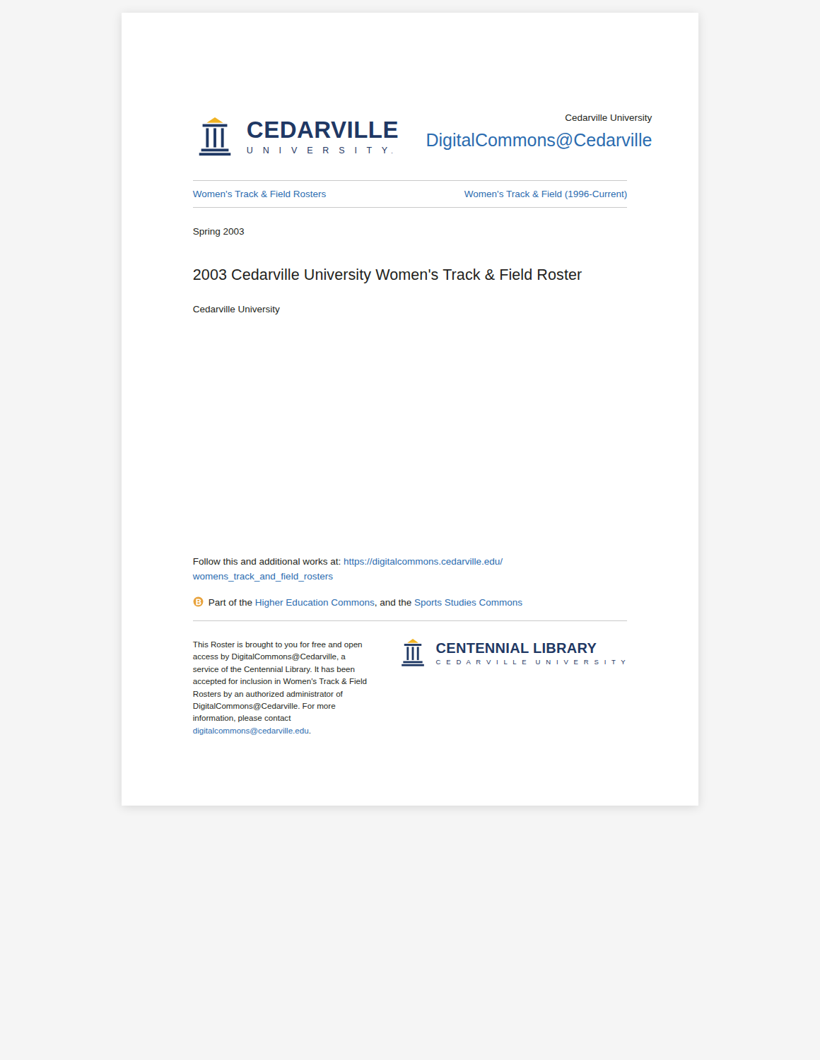CEDARVILLE U N I V E R S I T Y.
Cedarville University
DigitalCommons@Cedarville
Women's Track & Field Rosters Women's Track & Field (1996-Current)
Spring 2003
2003 Cedarville University Women's Track & Field Roster
Cedarville University
Follow this and additional works at: https://digitalcommons.cedarville.edu/
womens_track_and_field_rosters
Part of the Higher Education Commons, and the Sports Studies Commons
This Roster is brought to you for free and open access by DigitalCommons@Cedarville, a service of the Centennial Library. It has been accepted for inclusion in Women's Track & Field Rosters by an authorized administrator of DigitalCommons@Cedarville. For more information, please contact digitalcommons@cedarville.edu.
CENTENNIAL LIBRARY C E D A R V I L L E U N I V E R S I T Y